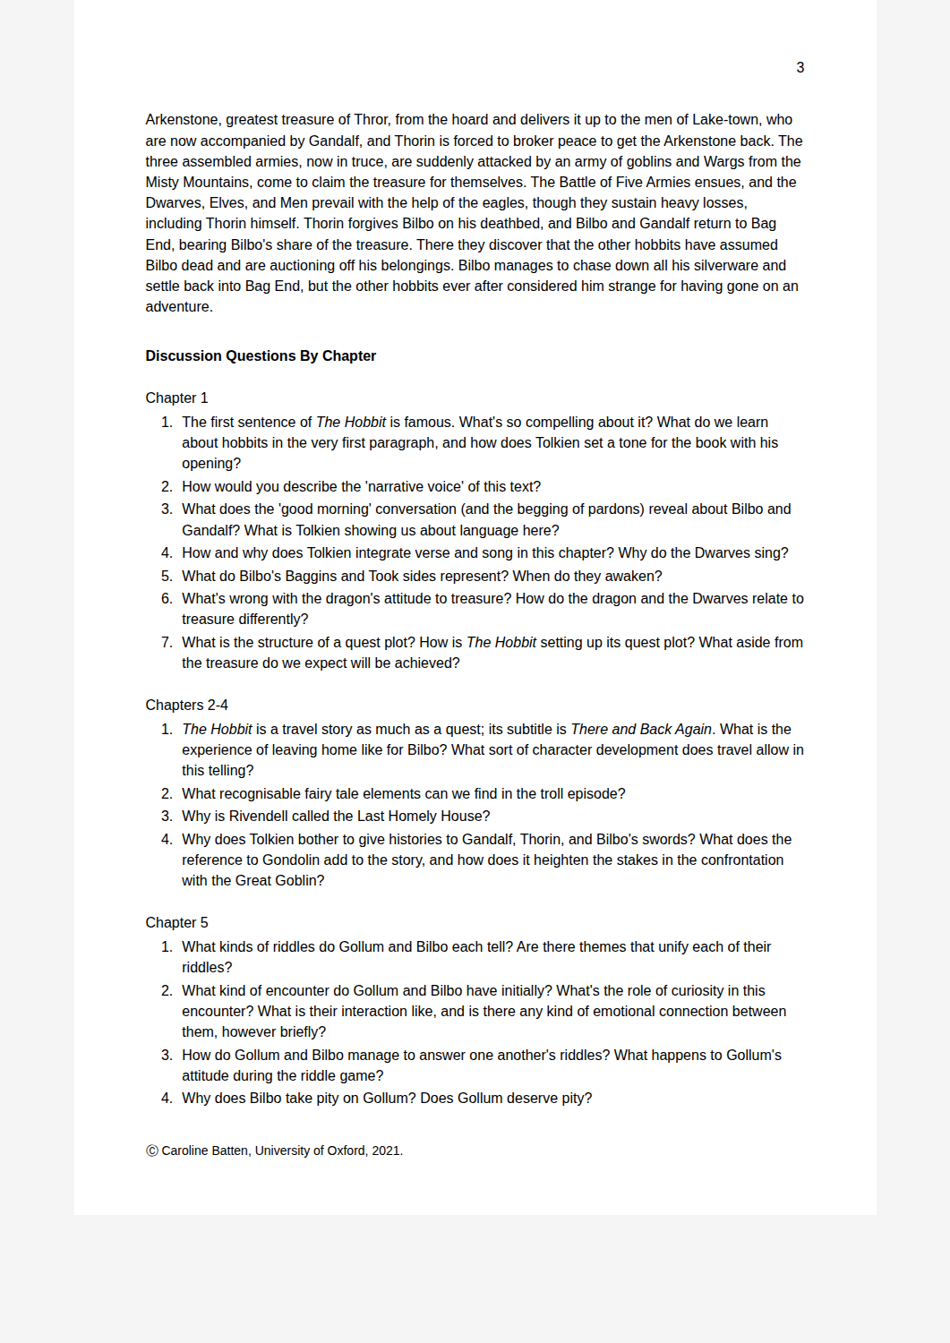3
Arkenstone, greatest treasure of Thror, from the hoard and delivers it up to the men of Lake-town, who are now accompanied by Gandalf, and Thorin is forced to broker peace to get the Arkenstone back. The three assembled armies, now in truce, are suddenly attacked by an army of goblins and Wargs from the Misty Mountains, come to claim the treasure for themselves. The Battle of Five Armies ensues, and the Dwarves, Elves, and Men prevail with the help of the eagles, though they sustain heavy losses, including Thorin himself. Thorin forgives Bilbo on his deathbed, and Bilbo and Gandalf return to Bag End, bearing Bilbo's share of the treasure. There they discover that the other hobbits have assumed Bilbo dead and are auctioning off his belongings. Bilbo manages to chase down all his silverware and settle back into Bag End, but the other hobbits ever after considered him strange for having gone on an adventure.
Discussion Questions By Chapter
Chapter 1
The first sentence of The Hobbit is famous. What's so compelling about it? What do we learn about hobbits in the very first paragraph, and how does Tolkien set a tone for the book with his opening?
How would you describe the 'narrative voice' of this text?
What does the 'good morning' conversation (and the begging of pardons) reveal about Bilbo and Gandalf? What is Tolkien showing us about language here?
How and why does Tolkien integrate verse and song in this chapter? Why do the Dwarves sing?
What do Bilbo's Baggins and Took sides represent? When do they awaken?
What's wrong with the dragon's attitude to treasure? How do the dragon and the Dwarves relate to treasure differently?
What is the structure of a quest plot? How is The Hobbit setting up its quest plot? What aside from the treasure do we expect will be achieved?
Chapters 2-4
The Hobbit is a travel story as much as a quest; its subtitle is There and Back Again. What is the experience of leaving home like for Bilbo? What sort of character development does travel allow in this telling?
What recognisable fairy tale elements can we find in the troll episode?
Why is Rivendell called the Last Homely House?
Why does Tolkien bother to give histories to Gandalf, Thorin, and Bilbo's swords? What does the reference to Gondolin add to the story, and how does it heighten the stakes in the confrontation with the Great Goblin?
Chapter 5
What kinds of riddles do Gollum and Bilbo each tell? Are there themes that unify each of their riddles?
What kind of encounter do Gollum and Bilbo have initially? What's the role of curiosity in this encounter? What is their interaction like, and is there any kind of emotional connection between them, however briefly?
How do Gollum and Bilbo manage to answer one another's riddles? What happens to Gollum's attitude during the riddle game?
Why does Bilbo take pity on Gollum? Does Gollum deserve pity?
Ⓒ Caroline Batten, University of Oxford, 2021.